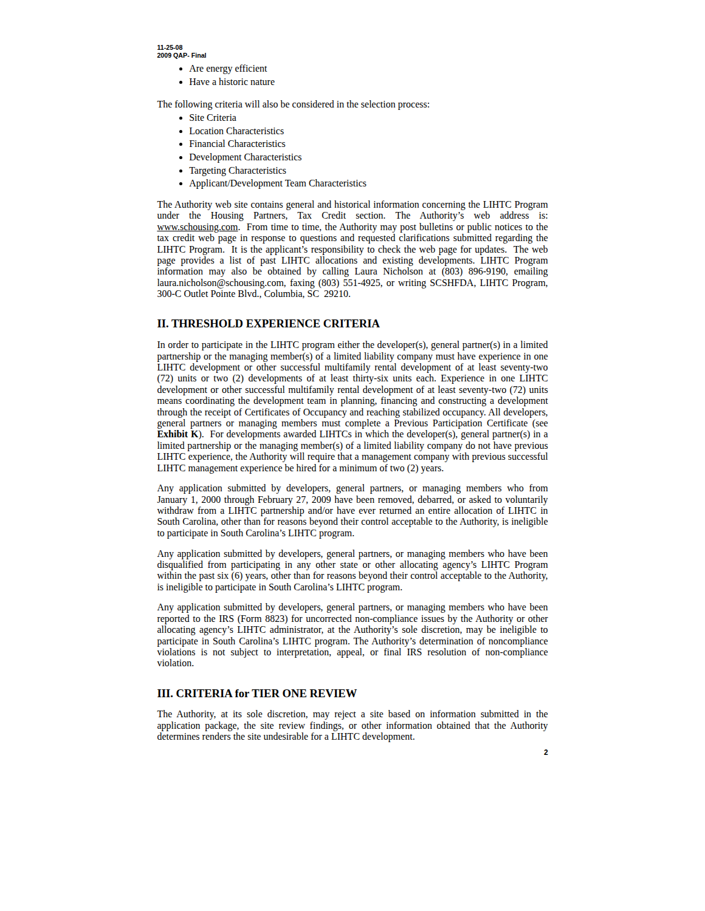11-25-08
2009 QAP- Final
Are energy efficient
Have a historic nature
The following criteria will also be considered in the selection process:
Site Criteria
Location Characteristics
Financial Characteristics
Development Characteristics
Targeting Characteristics
Applicant/Development Team Characteristics
The Authority web site contains general and historical information concerning the LIHTC Program under the Housing Partners, Tax Credit section. The Authority’s web address is: www.schousing.com. From time to time, the Authority may post bulletins or public notices to the tax credit web page in response to questions and requested clarifications submitted regarding the LIHTC Program. It is the applicant’s responsibility to check the web page for updates. The web page provides a list of past LIHTC allocations and existing developments. LIHTC Program information may also be obtained by calling Laura Nicholson at (803) 896-9190, emailing laura.nicholson@schousing.com, faxing (803) 551-4925, or writing SCSHFDA, LIHTC Program, 300-C Outlet Pointe Blvd., Columbia, SC 29210.
II. THRESHOLD EXPERIENCE CRITERIA
In order to participate in the LIHTC program either the developer(s), general partner(s) in a limited partnership or the managing member(s) of a limited liability company must have experience in one LIHTC development or other successful multifamily rental development of at least seventy-two (72) units or two (2) developments of at least thirty-six units each. Experience in one LIHTC development or other successful multifamily rental development of at least seventy-two (72) units means coordinating the development team in planning, financing and constructing a development through the receipt of Certificates of Occupancy and reaching stabilized occupancy. All developers, general partners or managing members must complete a Previous Participation Certificate (see Exhibit K). For developments awarded LIHTCs in which the developer(s), general partner(s) in a limited partnership or the managing member(s) of a limited liability company do not have previous LIHTC experience, the Authority will require that a management company with previous successful LIHTC management experience be hired for a minimum of two (2) years.
Any application submitted by developers, general partners, or managing members who from January 1, 2000 through February 27, 2009 have been removed, debarred, or asked to voluntarily withdraw from a LIHTC partnership and/or have ever returned an entire allocation of LIHTC in South Carolina, other than for reasons beyond their control acceptable to the Authority, is ineligible to participate in South Carolina’s LIHTC program.
Any application submitted by developers, general partners, or managing members who have been disqualified from participating in any other state or other allocating agency’s LIHTC Program within the past six (6) years, other than for reasons beyond their control acceptable to the Authority, is ineligible to participate in South Carolina’s LIHTC program.
Any application submitted by developers, general partners, or managing members who have been reported to the IRS (Form 8823) for uncorrected non-compliance issues by the Authority or other allocating agency’s LIHTC administrator, at the Authority’s sole discretion, may be ineligible to participate in South Carolina’s LIHTC program. The Authority’s determination of noncompliance violations is not subject to interpretation, appeal, or final IRS resolution of non-compliance violation.
III. CRITERIA for TIER ONE REVIEW
The Authority, at its sole discretion, may reject a site based on information submitted in the application package, the site review findings, or other information obtained that the Authority determines renders the site undesirable for a LIHTC development.
2